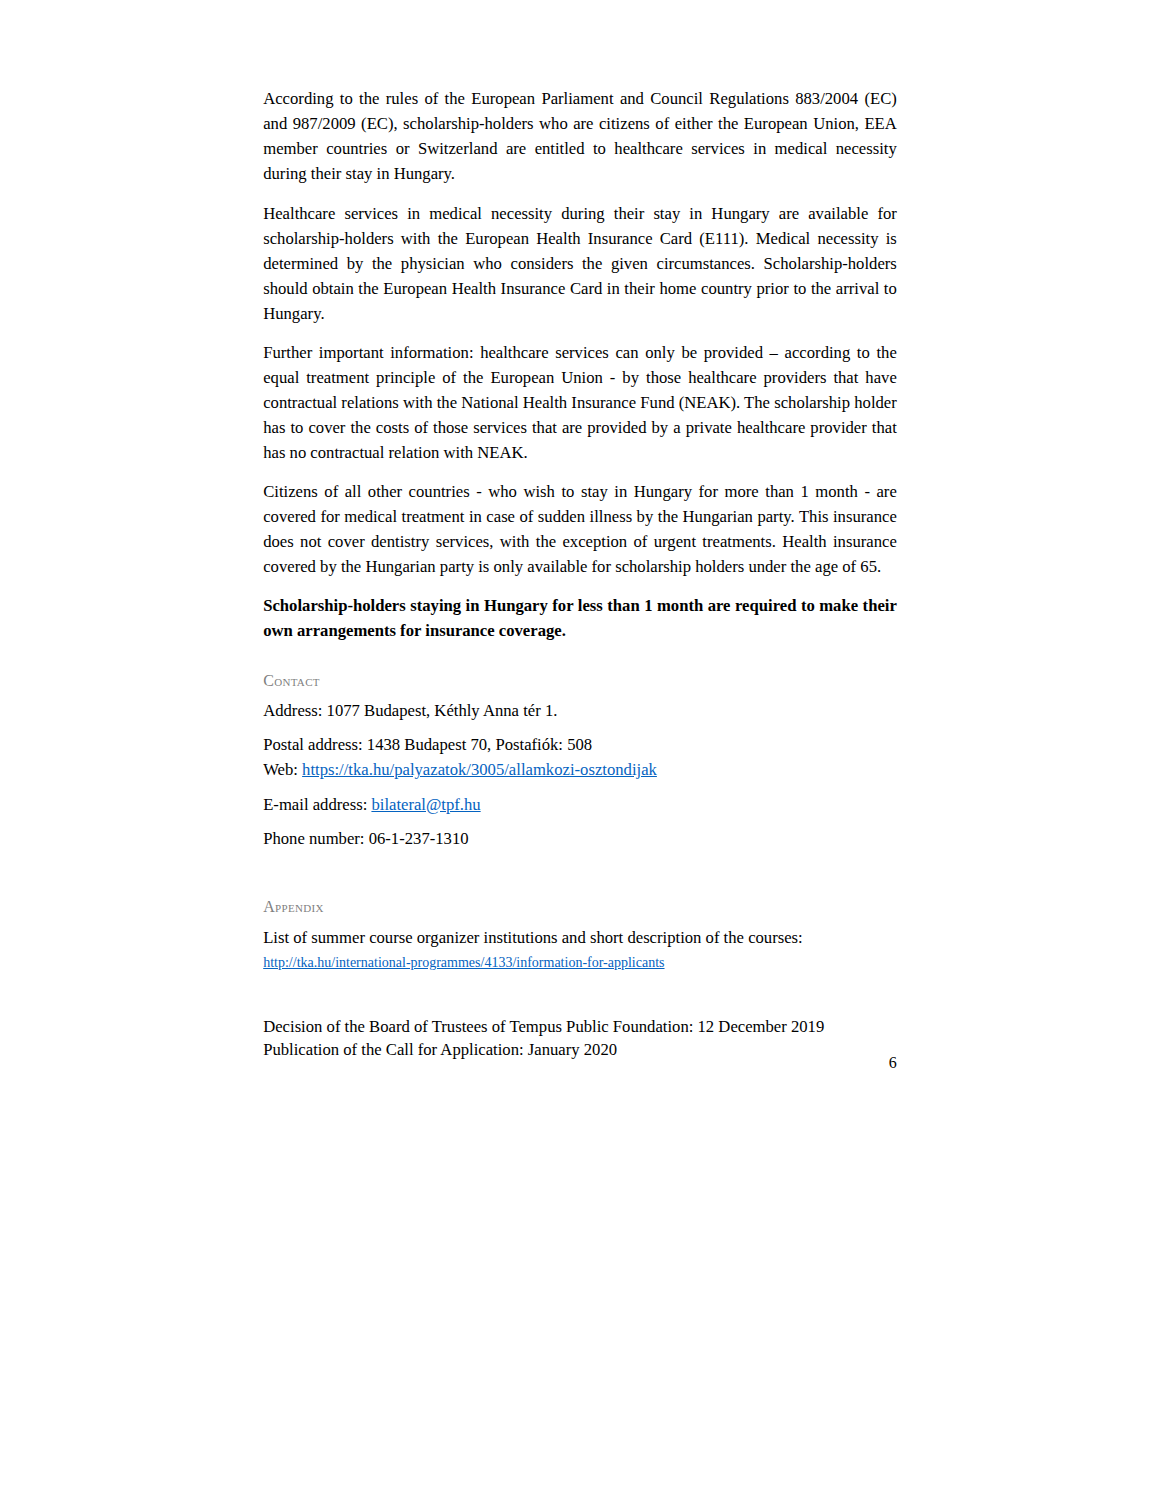According to the rules of the European Parliament and Council Regulations 883/2004 (EC) and 987/2009 (EC), scholarship-holders who are citizens of either the European Union, EEA member countries or Switzerland are entitled to healthcare services in medical necessity during their stay in Hungary.
Healthcare services in medical necessity during their stay in Hungary are available for scholarship-holders with the European Health Insurance Card (E111). Medical necessity is determined by the physician who considers the given circumstances. Scholarship-holders should obtain the European Health Insurance Card in their home country prior to the arrival to Hungary.
Further important information: healthcare services can only be provided – according to the equal treatment principle of the European Union - by those healthcare providers that have contractual relations with the National Health Insurance Fund (NEAK). The scholarship holder has to cover the costs of those services that are provided by a private healthcare provider that has no contractual relation with NEAK.
Citizens of all other countries - who wish to stay in Hungary for more than 1 month - are covered for medical treatment in case of sudden illness by the Hungarian party. This insurance does not cover dentistry services, with the exception of urgent treatments. Health insurance covered by the Hungarian party is only available for scholarship holders under the age of 65.
Scholarship-holders staying in Hungary for less than 1 month are required to make their own arrangements for insurance coverage.
Contact
Address: 1077 Budapest, Kéthly Anna tér 1.
Postal address: 1438 Budapest 70, Postafiók: 508
Web: https://tka.hu/palyazatok/3005/allamkozi-osztondijak
E-mail address: bilateral@tpf.hu
Phone number: 06-1-237-1310
Appendix
List of summer course organizer institutions and short description of the courses:
http://tka.hu/international-programmes/4133/information-for-applicants
Decision of the Board of Trustees of Tempus Public Foundation: 12 December 2019
Publication of the Call for Application: January 2020
6